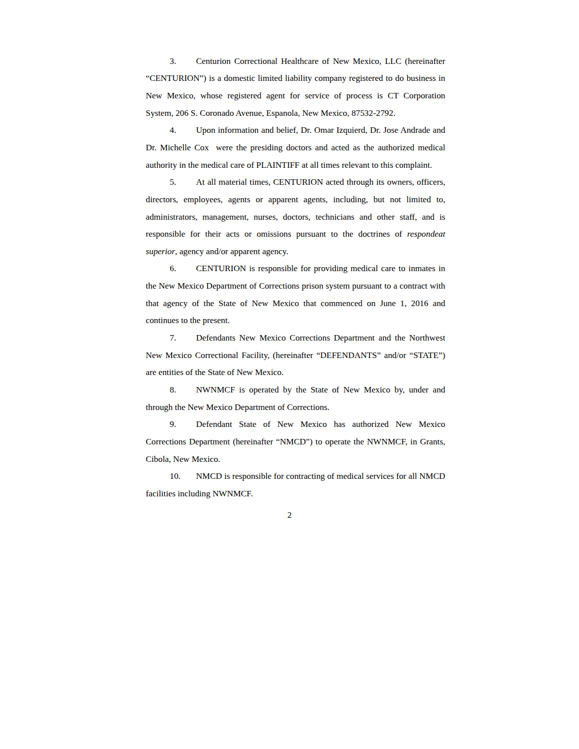3. Centurion Correctional Healthcare of New Mexico, LLC (hereinafter “CENTURION”) is a domestic limited liability company registered to do business in New Mexico, whose registered agent for service of process is CT Corporation System, 206 S. Coronado Avenue, Espanola, New Mexico, 87532-2792.
4. Upon information and belief, Dr. Omar Izquierd, Dr. Jose Andrade and Dr. Michelle Cox were the presiding doctors and acted as the authorized medical authority in the medical care of PLAINTIFF at all times relevant to this complaint.
5. At all material times, CENTURION acted through its owners, officers, directors, employees, agents or apparent agents, including, but not limited to, administrators, management, nurses, doctors, technicians and other staff, and is responsible for their acts or omissions pursuant to the doctrines of respondeat superior, agency and/or apparent agency.
6. CENTURION is responsible for providing medical care to inmates in the New Mexico Department of Corrections prison system pursuant to a contract with that agency of the State of New Mexico that commenced on June 1, 2016 and continues to the present.
7. Defendants New Mexico Corrections Department and the Northwest New Mexico Correctional Facility, (hereinafter “DEFENDANTS” and/or “STATE”) are entities of the State of New Mexico.
8. NWNMCF is operated by the State of New Mexico by, under and through the New Mexico Department of Corrections.
9. Defendant State of New Mexico has authorized New Mexico Corrections Department (hereinafter “NMCD”) to operate the NWNMCF, in Grants, Cibola, New Mexico.
10. NMCD is responsible for contracting of medical services for all NMCD facilities including NWNMCF.
2